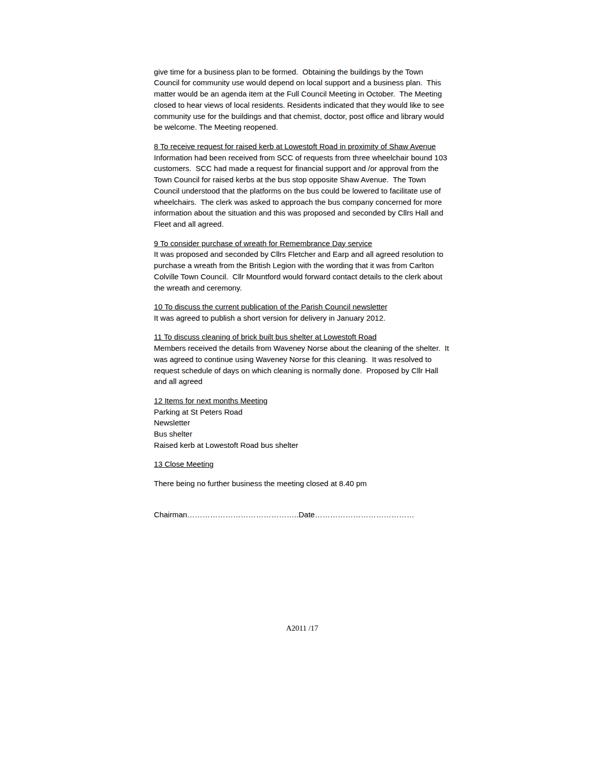give time for a business plan to be formed. Obtaining the buildings by the Town Council for community use would depend on local support and a business plan. This matter would be an agenda item at the Full Council Meeting in October. The Meeting closed to hear views of local residents. Residents indicated that they would like to see community use for the buildings and that chemist, doctor, post office and library would be welcome. The Meeting reopened.
8 To receive request for raised kerb at Lowestoft Road in proximity of Shaw Avenue
Information had been received from SCC of requests from three wheelchair bound 103 customers. SCC had made a request for financial support and /or approval from the Town Council for raised kerbs at the bus stop opposite Shaw Avenue. The Town Council understood that the platforms on the bus could be lowered to facilitate use of wheelchairs. The clerk was asked to approach the bus company concerned for more information about the situation and this was proposed and seconded by Cllrs Hall and Fleet and all agreed.
9 To consider purchase of wreath for Remembrance Day service
It was proposed and seconded by Cllrs Fletcher and Earp and all agreed resolution to purchase a wreath from the British Legion with the wording that it was from Carlton Colville Town Council. Cllr Mountford would forward contact details to the clerk about the wreath and ceremony.
10 To discuss the current publication of the Parish Council newsletter
It was agreed to publish a short version for delivery in January 2012.
11 To discuss cleaning of brick built bus shelter at Lowestoft Road
Members received the details from Waveney Norse about the cleaning of the shelter. It was agreed to continue using Waveney Norse for this cleaning. It was resolved to request schedule of days on which cleaning is normally done. Proposed by Cllr Hall and all agreed
12 Items for next months Meeting
Parking at St Peters Road
Newsletter
Bus shelter
Raised kerb at Lowestoft Road bus shelter
13 Close Meeting
There being no further business the meeting closed at 8.40 pm
Chairman……………………………………..Date…………………………………
A2011 /17